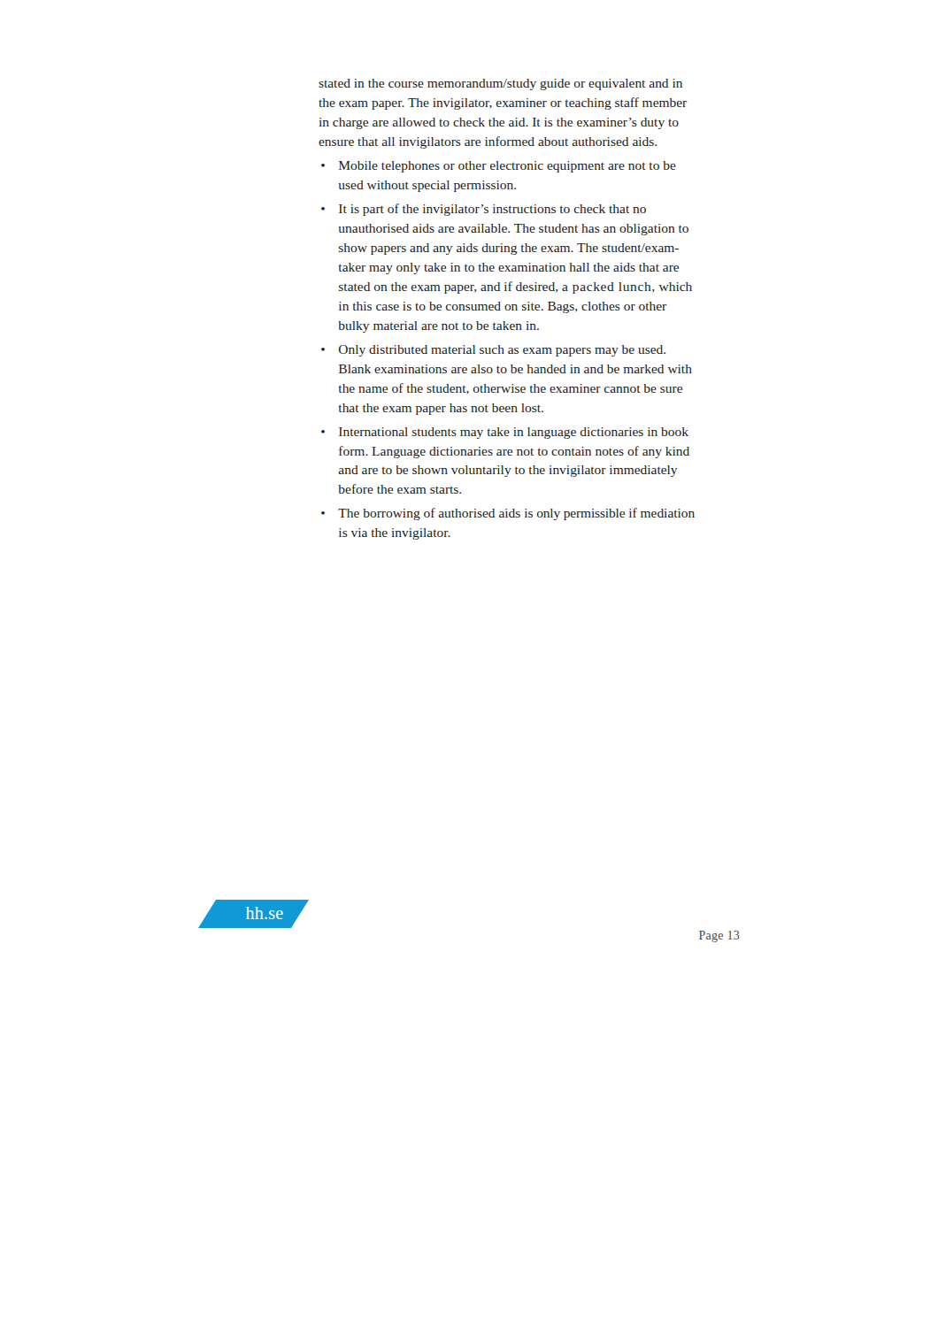stated in the course memorandum/study guide or equivalent and in the exam paper. The invigilator, examiner or teaching staff member in charge are allowed to check the aid. It is the examiner’s duty to ensure that all invigilators are informed about authorised aids.
Mobile telephones or other electronic equipment are not to be used without special permission.
It is part of the invigilator’s instructions to check that no unauthorised aids are available. The student has an obligation to show papers and any aids during the exam. The student/exam-taker may only take in to the examination hall the aids that are stated on the exam paper, and if desired, a packed lunch, which in this case is to be consumed on site. Bags, clothes or other bulky material are not to be taken in.
Only distributed material such as exam papers may be used. Blank examinations are also to be handed in and be marked with the name of the student, otherwise the examiner cannot be sure that the exam paper has not been lost.
International students may take in language dictionaries in book form. Language dictionaries are not to contain notes of any kind and are to be shown voluntarily to the invigilator immediately before the exam starts.
The borrowing of authorised aids is only permissible if mediation is via the invigilator.
hh.se
Page 13